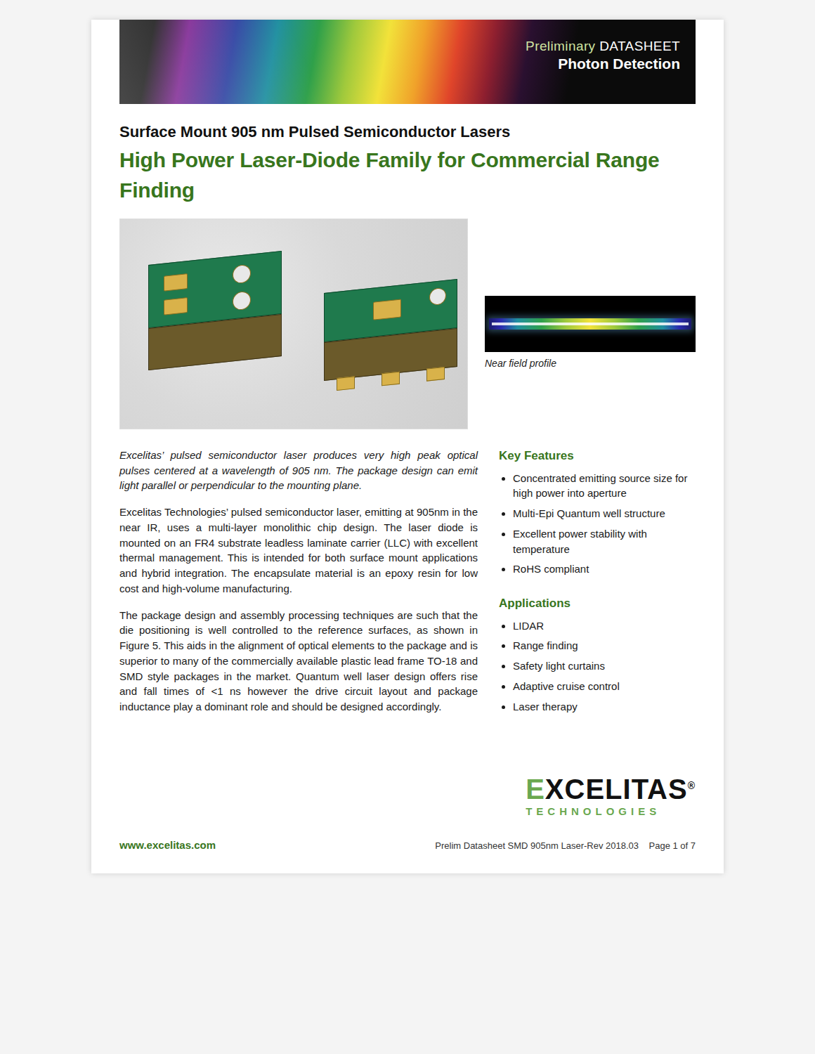Preliminary DATASHEET
Photon Detection
Surface Mount 905 nm Pulsed Semiconductor Lasers
High Power Laser-Diode Family for Commercial Range Finding
Near field profile
Excelitas’ pulsed semiconductor laser produces very high peak optical pulses centered at a wavelength of 905 nm. The package design can emit light parallel or perpendicular to the mounting plane.
Excelitas Technologies’ pulsed semiconductor laser, emitting at 905nm in the near IR, uses a multi-layer monolithic chip design. The laser diode is mounted on an FR4 substrate leadless laminate carrier (LLC) with excellent thermal management. This is intended for both surface mount applications and hybrid integration. The encapsulate material is an epoxy resin for low cost and high-volume manufacturing.
The package design and assembly processing techniques are such that the die positioning is well controlled to the reference surfaces, as shown in Figure 5. This aids in the alignment of optical elements to the package and is superior to many of the commercially available plastic lead frame TO-18 and SMD style packages in the market. Quantum well laser design offers rise and fall times of <1 ns however the drive circuit layout and package inductance play a dominant role and should be designed accordingly.
Key Features
Concentrated emitting source size for high power into aperture
Multi-Epi Quantum well structure
Excellent power stability with temperature
RoHS compliant
Applications
LIDAR
Range finding
Safety light curtains
Adaptive cruise control
Laser therapy
EXCELITAS®
TECHNOLOGIES
www.excelitas.com
Prelim Datasheet SMD 905nm Laser-Rev 2018.03 Page 1 of 7